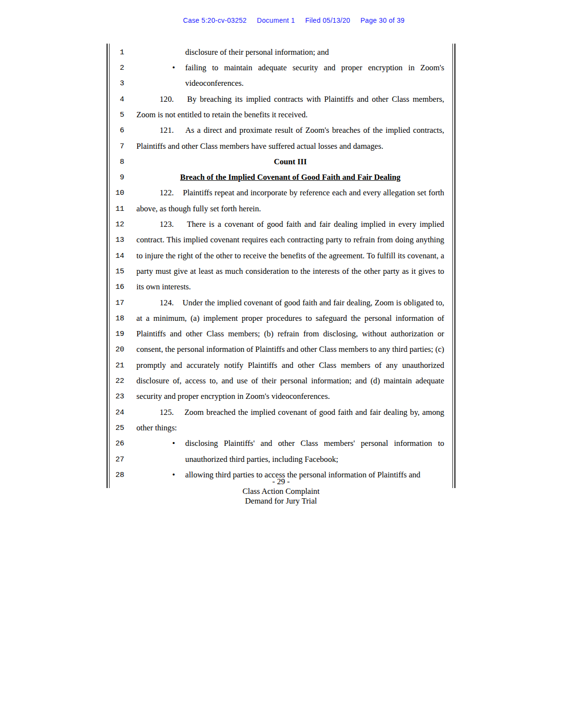Case 5:20-cv-03252 Document 1 Filed 05/13/20 Page 30 of 39
1
2
3
4
5
6
7
8
9
10
11
12
13
14
15
16
17
18
19
20
21
22
23
24
25
26
27
28
disclosure of their personal information; and
•failing to maintain adequate security and proper encryption in Zoom's videoconferences.
120. By breaching its implied contracts with Plaintiffs and other Class members, Zoom is not entitled to retain the benefits it received.
121. As a direct and proximate result of Zoom's breaches of the implied contracts, Plaintiffs and other Class members have suffered actual losses and damages.
Count III
Breach of the Implied Covenant of Good Faith and Fair Dealing
122. Plaintiffs repeat and incorporate by reference each and every allegation set forth above, as though fully set forth herein.
123. There is a covenant of good faith and fair dealing implied in every implied contract. This implied covenant requires each contracting party to refrain from doing anything to injure the right of the other to receive the benefits of the agreement. To fulfill its covenant, a party must give at least as much consideration to the interests of the other party as it gives to its own interests.
124. Under the implied covenant of good faith and fair dealing, Zoom is obligated to, at a minimum, (a) implement proper procedures to safeguard the personal information of Plaintiffs and other Class members; (b) refrain from disclosing, without authorization or consent, the personal information of Plaintiffs and other Class members to any third parties; (c) promptly and accurately notify Plaintiffs and other Class members of any unauthorized disclosure of, access to, and use of their personal information; and (d) maintain adequate security and proper encryption in Zoom's videoconferences.
125. Zoom breached the implied covenant of good faith and fair dealing by, among other things:
•disclosing Plaintiffs' and other Class members' personal information to unauthorized third parties, including Facebook;
•allowing third parties to access the personal information of Plaintiffs and
- 29 -
Class Action Complaint
Demand for Jury Trial